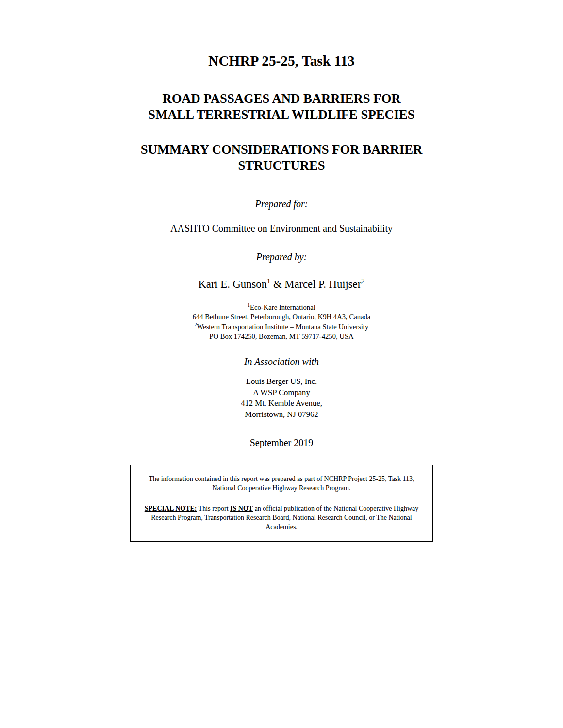NCHRP 25-25, Task 113
ROAD PASSAGES AND BARRIERS FOR
SMALL TERRESTRIAL WILDLIFE SPECIES
SUMMARY CONSIDERATIONS FOR BARRIER
STRUCTURES
Prepared for:
AASHTO Committee on Environment and Sustainability
Prepared by:
Kari E. Gunson1 & Marcel P. Huijser2
1Eco-Kare International
644 Bethune Street, Peterborough, Ontario, K9H 4A3, Canada
2Western Transportation Institute – Montana State University
PO Box 174250, Bozeman, MT 59717-4250, USA
In Association with
Louis Berger US, Inc.
A WSP Company
412 Mt. Kemble Avenue,
Morristown, NJ 07962
September 2019
The information contained in this report was prepared as part of NCHRP Project 25-25, Task 113,
National Cooperative Highway Research Program.
SPECIAL NOTE: This report IS NOT an official publication of the National Cooperative Highway
Research Program, Transportation Research Board, National Research Council, or The National
Academies.